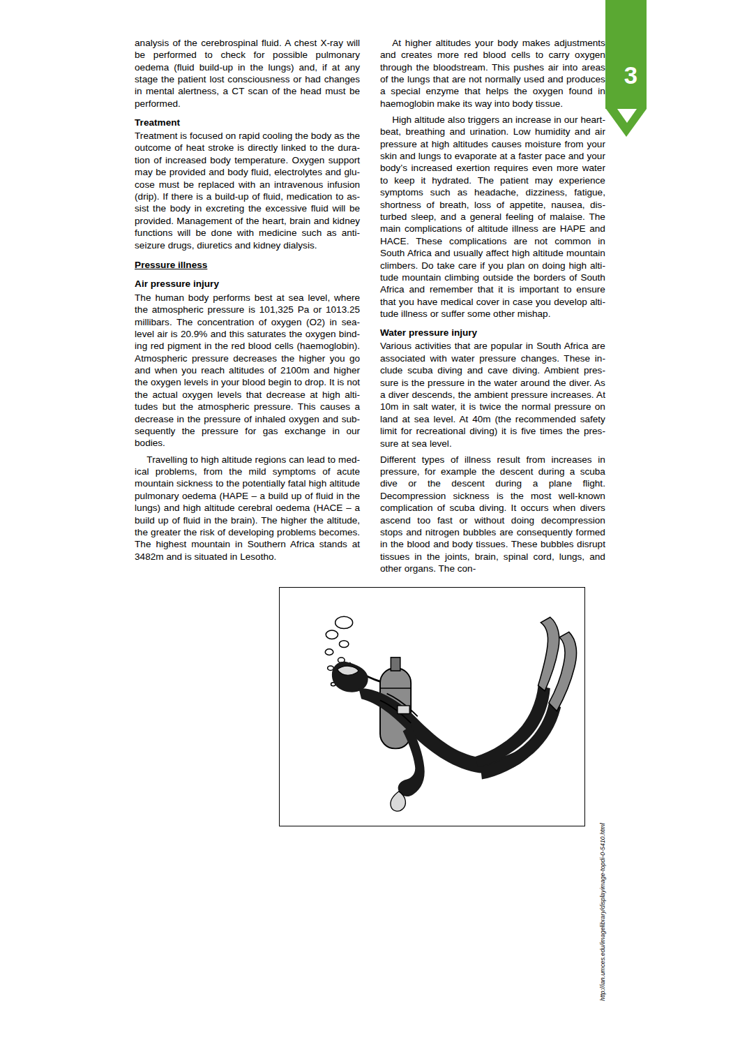3
analysis of the cerebrospinal fluid. A chest X-ray will be performed to check for possible pulmonary oedema (fluid build-up in the lungs) and, if at any stage the patient lost consciousness or had changes in mental alertness, a CT scan of the head must be performed.
Treatment
Treatment is focused on rapid cooling the body as the outcome of heat stroke is directly linked to the duration of increased body temperature. Oxygen support may be provided and body fluid, electrolytes and glucose must be replaced with an intravenous infusion (drip). If there is a build-up of fluid, medication to assist the body in excreting the excessive fluid will be provided. Management of the heart, brain and kidney functions will be done with medicine such as anti-seizure drugs, diuretics and kidney dialysis.
Pressure illness
Air pressure injury
The human body performs best at sea level, where the atmospheric pressure is 101,325 Pa or 1013.25 millibars. The concentration of oxygen (O2) in sea-level air is 20.9% and this saturates the oxygen binding red pigment in the red blood cells (haemoglobin). Atmospheric pressure decreases the higher you go and when you reach altitudes of 2100m and higher the oxygen levels in your blood begin to drop. It is not the actual oxygen levels that decrease at high altitudes but the atmospheric pressure. This causes a decrease in the pressure of inhaled oxygen and subsequently the pressure for gas exchange in our bodies.
Travelling to high altitude regions can lead to medical problems, from the mild symptoms of acute mountain sickness to the potentially fatal high altitude pulmonary oedema (HAPE – a build up of fluid in the lungs) and high altitude cerebral oedema (HACE – a build up of fluid in the brain). The higher the altitude, the greater the risk of developing problems becomes. The highest mountain in Southern Africa stands at 3482m and is situated in Lesotho.
At higher altitudes your body makes adjustments and creates more red blood cells to carry oxygen through the bloodstream. This pushes air into areas of the lungs that are not normally used and produces a special enzyme that helps the oxygen found in haemoglobin make its way into body tissue.
High altitude also triggers an increase in our heartbeat, breathing and urination. Low humidity and air pressure at high altitudes causes moisture from your skin and lungs to evaporate at a faster pace and your body’s increased exertion requires even more water to keep it hydrated. The patient may experience symptoms such as headache, dizziness, fatigue, shortness of breath, loss of appetite, nausea, disturbed sleep, and a general feeling of malaise. The main complications of altitude illness are HAPE and HACE. These complications are not common in South Africa and usually affect high altitude mountain climbers. Do take care if you plan on doing high altitude mountain climbing outside the borders of South Africa and remember that it is important to ensure that you have medical cover in case you develop altitude illness or suffer some other mishap.
Water pressure injury
Various activities that are popular in South Africa are associated with water pressure changes. These include scuba diving and cave diving. Ambient pressure is the pressure in the water around the diver. As a diver descends, the ambient pressure increases. At 10m in salt water, it is twice the normal pressure on land at sea level. At 40m (the recommended safety limit for recreational diving) it is five times the pressure at sea level.
Different types of illness result from increases in pressure, for example the descent during a scuba dive or the descent during a plane flight. Decompression sickness is the most well-known complication of scuba diving. It occurs when divers ascend too fast or without doing decompression stops and nitrogen bubbles are consequently formed in the blood and body tissues. These bubbles disrupt tissues in the joints, brain, spinal cord, lungs, and other organs. The con-
http://ian.umces.edu/imagelibrary/displayimage-topdi-0-5410.html